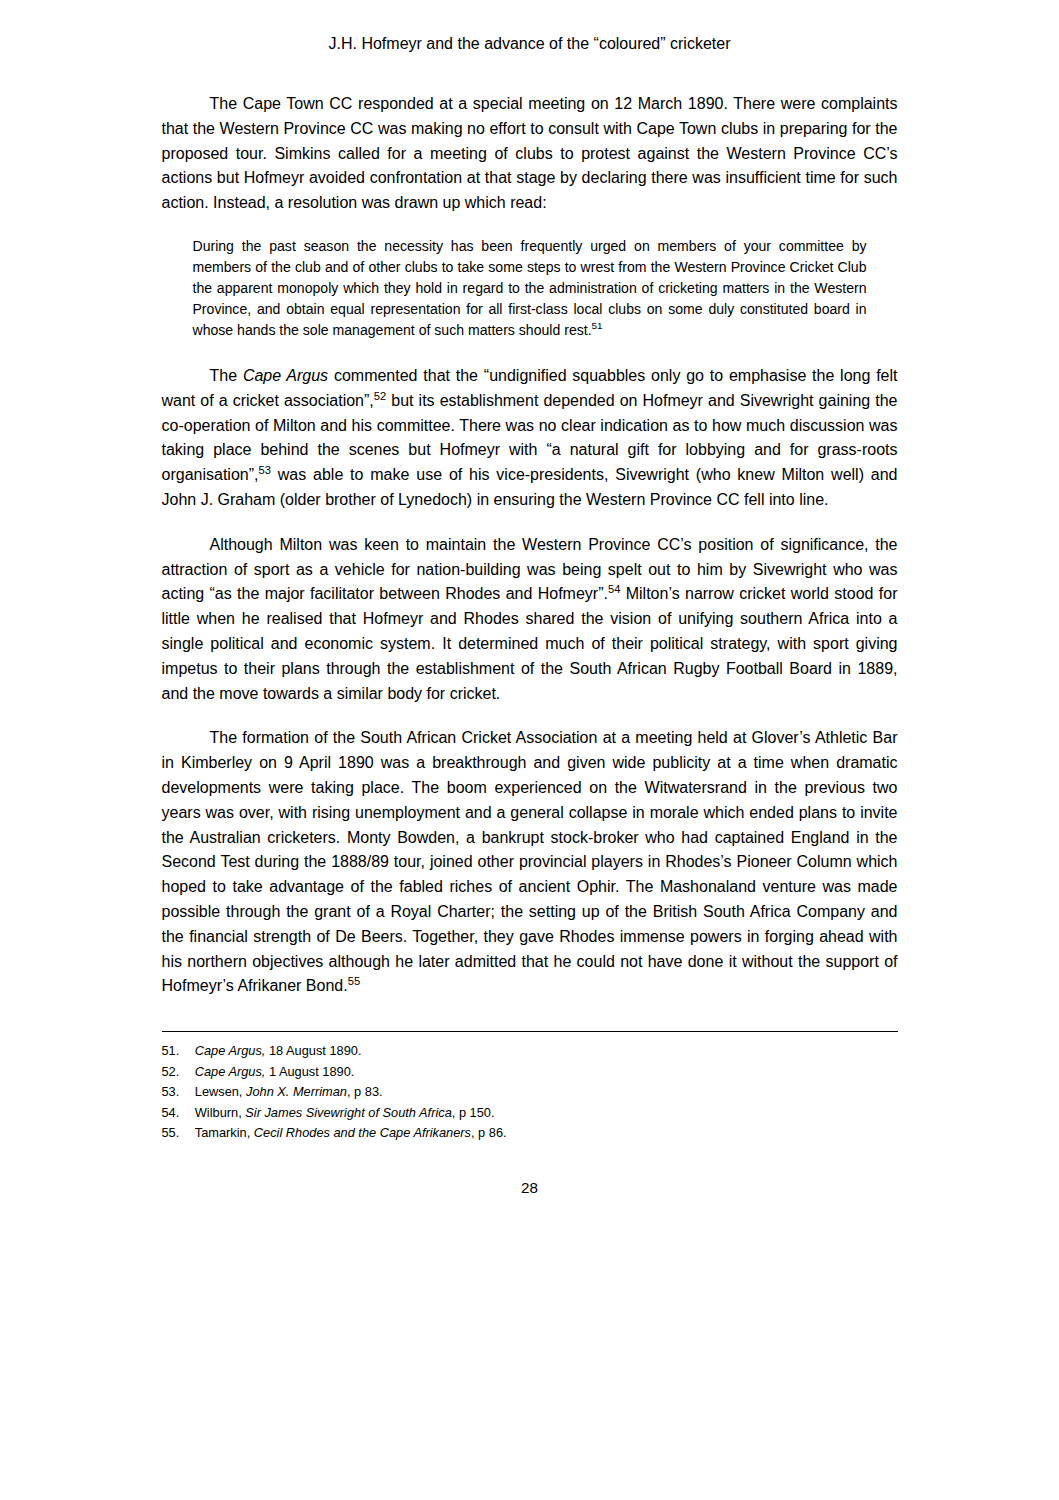J.H. Hofmeyr and the advance of the “coloured” cricketer
The Cape Town CC responded at a special meeting on 12 March 1890. There were complaints that the Western Province CC was making no effort to consult with Cape Town clubs in preparing for the proposed tour. Simkins called for a meeting of clubs to protest against the Western Province CC’s actions but Hofmeyr avoided confrontation at that stage by declaring there was insufficient time for such action. Instead, a resolution was drawn up which read:
During the past season the necessity has been frequently urged on members of your committee by members of the club and of other clubs to take some steps to wrest from the Western Province Cricket Club the apparent monopoly which they hold in regard to the administration of cricketing matters in the Western Province, and obtain equal representation for all first-class local clubs on some duly constituted board in whose hands the sole management of such matters should rest.51
The Cape Argus commented that the “undignified squabbles only go to emphasise the long felt want of a cricket association”,52 but its establishment depended on Hofmeyr and Sivewright gaining the co-operation of Milton and his committee. There was no clear indication as to how much discussion was taking place behind the scenes but Hofmeyr with “a natural gift for lobbying and for grass-roots organisation”,53 was able to make use of his vice-presidents, Sivewright (who knew Milton well) and John J. Graham (older brother of Lynedoch) in ensuring the Western Province CC fell into line.
Although Milton was keen to maintain the Western Province CC’s position of significance, the attraction of sport as a vehicle for nation-building was being spelt out to him by Sivewright who was acting “as the major facilitator between Rhodes and Hofmeyr”.54 Milton’s narrow cricket world stood for little when he realised that Hofmeyr and Rhodes shared the vision of unifying southern Africa into a single political and economic system. It determined much of their political strategy, with sport giving impetus to their plans through the establishment of the South African Rugby Football Board in 1889, and the move towards a similar body for cricket.
The formation of the South African Cricket Association at a meeting held at Glover’s Athletic Bar in Kimberley on 9 April 1890 was a breakthrough and given wide publicity at a time when dramatic developments were taking place. The boom experienced on the Witwatersrand in the previous two years was over, with rising unemployment and a general collapse in morale which ended plans to invite the Australian cricketers. Monty Bowden, a bankrupt stock-broker who had captained England in the Second Test during the 1888/89 tour, joined other provincial players in Rhodes’s Pioneer Column which hoped to take advantage of the fabled riches of ancient Ophir. The Mashonaland venture was made possible through the grant of a Royal Charter; the setting up of the British South Africa Company and the financial strength of De Beers. Together, they gave Rhodes immense powers in forging ahead with his northern objectives although he later admitted that he could not have done it without the support of Hofmeyr’s Afrikaner Bond.55
51. Cape Argus, 18 August 1890.
52. Cape Argus, 1 August 1890.
53. Lewsen, John X. Merriman, p 83.
54. Wilburn, Sir James Sivewright of South Africa, p 150.
55. Tamarkin, Cecil Rhodes and the Cape Afrikaners, p 86.
28